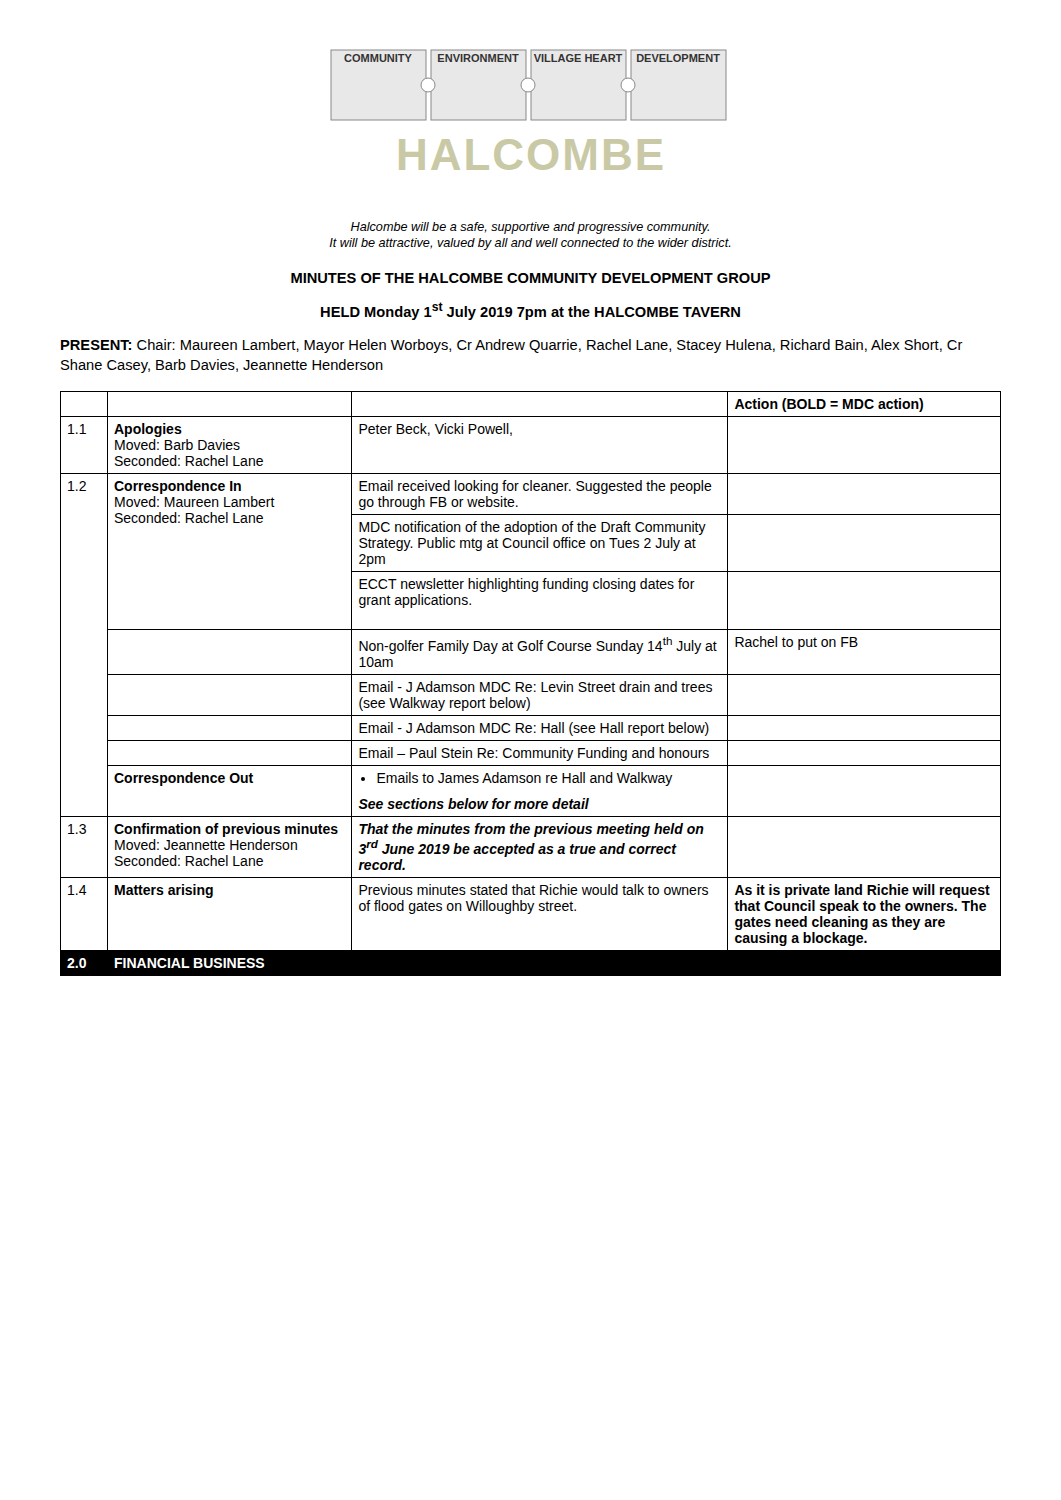COMMUNITY ENVIRONMENT VILLAGE HEART DEVELOPMENT HALCOMBE
Halcombe will be a safe, supportive and progressive community.
It will be attractive, valued by all and well connected to the wider district.
MINUTES OF THE HALCOMBE COMMUNITY DEVELOPMENT GROUP
HELD Monday 1st July 2019 7pm at the HALCOMBE TAVERN
PRESENT: Chair: Maureen Lambert, Mayor Helen Worboys, Cr Andrew Quarrie, Rachel Lane, Stacey Hulena, Richard Bain, Alex Short, Cr Shane Casey, Barb Davies, Jeannette Henderson
| | | | Action (BOLD = MDC action) |
| 1.1 | Apologies Moved: Barb Davies Seconded: Rachel Lane | Peter Beck, Vicki Powell, | |
| 1.2 | Correspondence In Moved: Maureen Lambert Seconded: Rachel Lane | Email received looking for cleaner. Suggested the people go through FB or website. | |
| MDC notification of the adoption of the Draft Community Strategy. Public mtg at Council office on Tues 2 July at 2pm | |
| ECCT newsletter highlighting funding closing dates for grant applications. | |
| | Non-golfer Family Day at Golf Course Sunday 14 th July at 10am | Rachel to put on FB |
| | Email - J Adamson MDC Re: Levin Street drain and trees (see Walkway report below) | |
| | Email - J Adamson MDC Re: Hall (see Hall report below) | |
| | Email – Paul Stein Re: Community Funding and honours | |
| Correspondence Out | Emails to James Adamson re Hall and Walkway See sections below for more detail | |
| 1.3 | Confirmation of previous minutes Moved: Jeannette Henderson Seconded: Rachel Lane | That the minutes from the previous meeting held on 3 rd June 2019 be accepted as a true and correct record. | |
| 1.4 | Matters arising | Previous minutes stated that Richie would talk to owners of flood gates on Willoughby street. | As it is private land Richie will request that Council speak to the owners. The gates need cleaning as they are causing a blockage. |
| 2.0 | FINANCIAL BUSINESS |